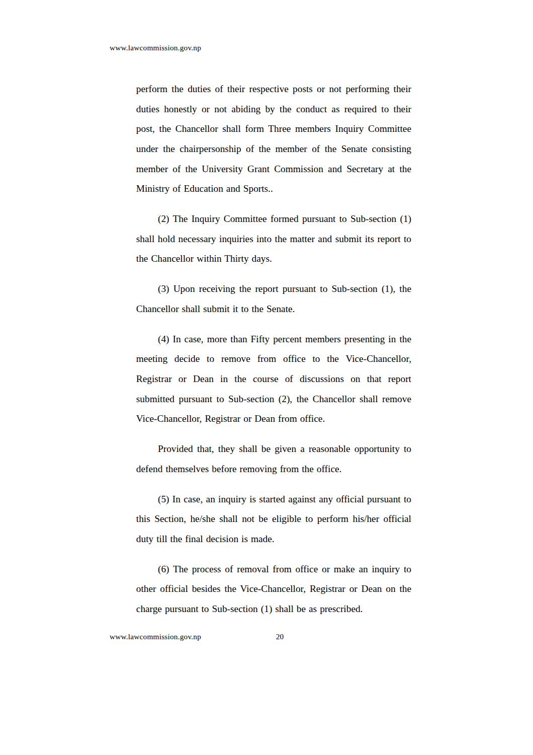www.lawcommission.gov.np
perform the duties of their respective posts or not performing their duties honestly or not abiding by the conduct as required to their post, the Chancellor shall form Three members Inquiry Committee under the chairpersonship of the member of the Senate consisting member of the University Grant Commission and Secretary at the Ministry of Education and Sports..
(2) The Inquiry Committee formed pursuant to Sub-section (1) shall hold necessary inquiries into the matter and submit its report to the Chancellor within Thirty days.
(3) Upon receiving the report pursuant to Sub-section (1), the Chancellor shall submit it to the Senate.
(4) In case, more than Fifty percent members presenting in the meeting decide to remove from office to the Vice-Chancellor, Registrar or Dean in the course of discussions on that report submitted pursuant to Sub-section (2), the Chancellor shall remove Vice-Chancellor, Registrar or Dean from office.
Provided that, they shall be given a reasonable opportunity to defend themselves before removing from the office.
(5) In case, an inquiry is started against any official pursuant to this Section, he/she shall not be eligible to perform his/her official duty till the final decision is made.
(6) The process of removal from office or make an inquiry to other official besides the Vice-Chancellor, Registrar or Dean on the charge pursuant to Sub-section (1) shall be as prescribed.
www.lawcommission.gov.np 20